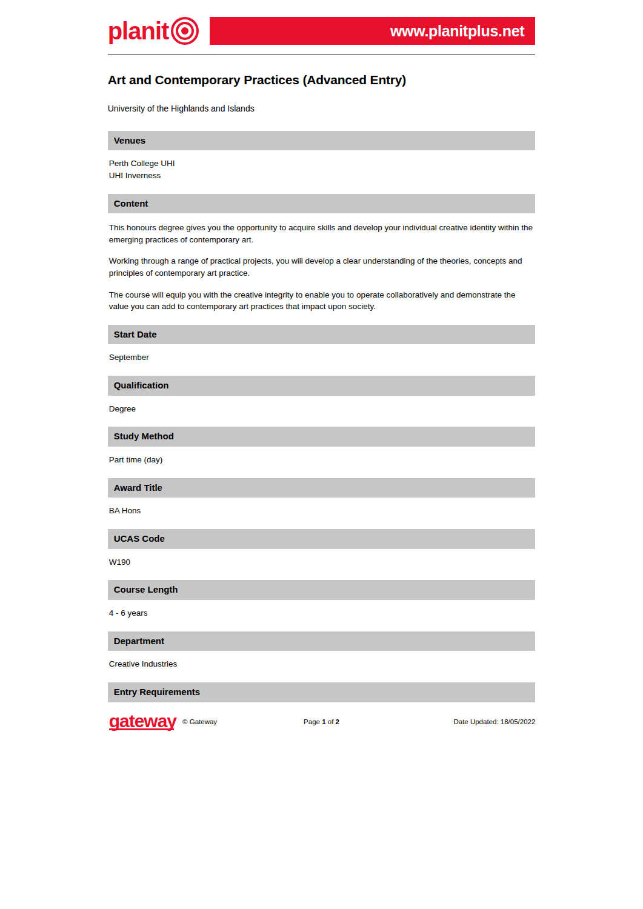planit
www.planitplus.net
Art and Contemporary Practices (Advanced Entry)
University of the Highlands and Islands
Venues
Perth College UHI
UHI Inverness
Content
This honours degree gives you the opportunity to acquire skills and develop your individual creative identity within the emerging practices of contemporary art.
Working through a range of practical projects, you will develop a clear understanding of the theories, concepts and principles of contemporary art practice.
The course will equip you with the creative integrity to enable you to operate collaboratively and demonstrate the value you can add to contemporary art practices that impact upon society.
Start Date
September
Qualification
Degree
Study Method
Part time (day)
Award Title
BA Hons
UCAS Code
W190
Course Length
4 - 6 years
Department
Creative Industries
Entry Requirements
gateway
© Gateway
Page 1 of 2
Date Updated: 18/05/2022